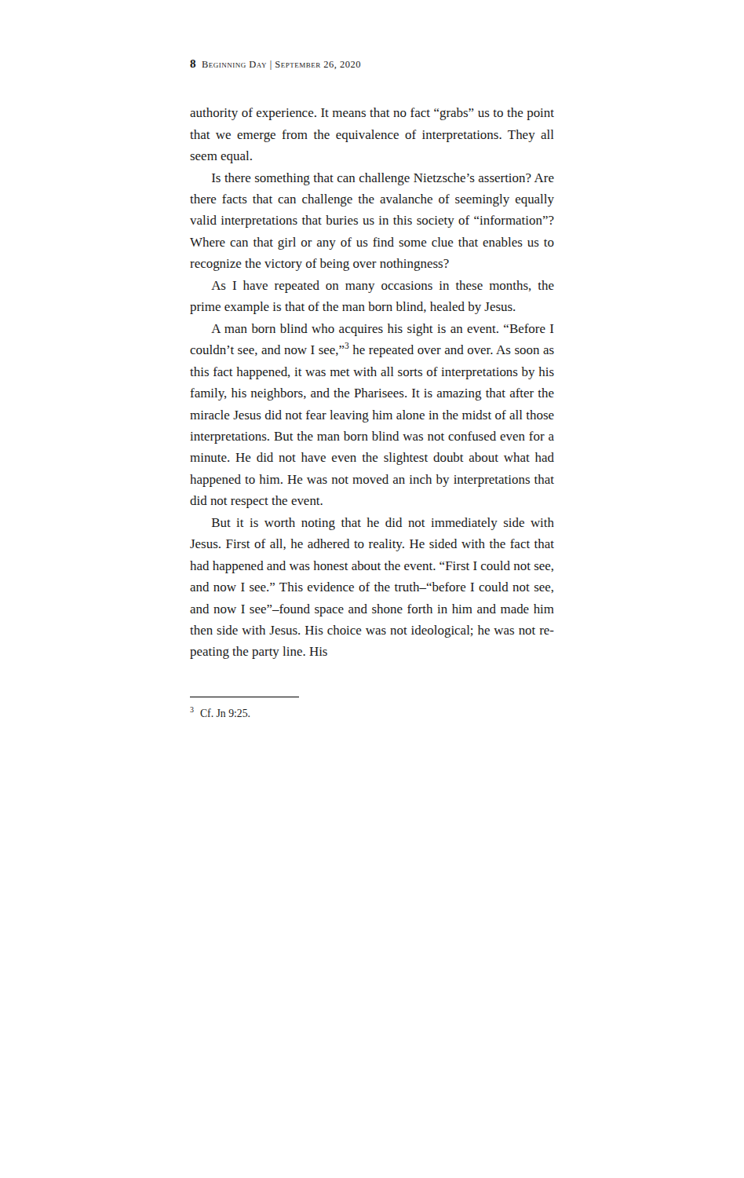8 Beginning Day | September 26, 2020
authority of experience. It means that no fact “grabs” us to the point that we emerge from the equivalence of interpretations. They all seem equal.
Is there something that can challenge Nietzsche’s assertion? Are there facts that can challenge the avalanche of seemingly equally valid interpretations that buries us in this society of “information”? Where can that girl or any of us find some clue that enables us to recognize the victory of being over nothingness?
As I have repeated on many occasions in these months, the prime example is that of the man born blind, healed by Jesus.
A man born blind who acquires his sight is an event. “Before I couldn’t see, and now I see,”3 he repeated over and over. As soon as this fact happened, it was met with all sorts of interpretations by his family, his neighbors, and the Pharisees. It is amazing that after the miracle Jesus did not fear leaving him alone in the midst of all those interpretations. But the man born blind was not confused even for a minute. He did not have even the slightest doubt about what had happened to him. He was not moved an inch by interpretations that did not respect the event.
But it is worth noting that he did not immediately side with Jesus. First of all, he adhered to reality. He sided with the fact that had happened and was honest about the event. “First I could not see, and now I see.” This evidence of the truth–“before I could not see, and now I see”–found space and shone forth in him and made him then side with Jesus. His choice was not ideological; he was not repeating the party line. His
3 Cf. Jn 9:25.